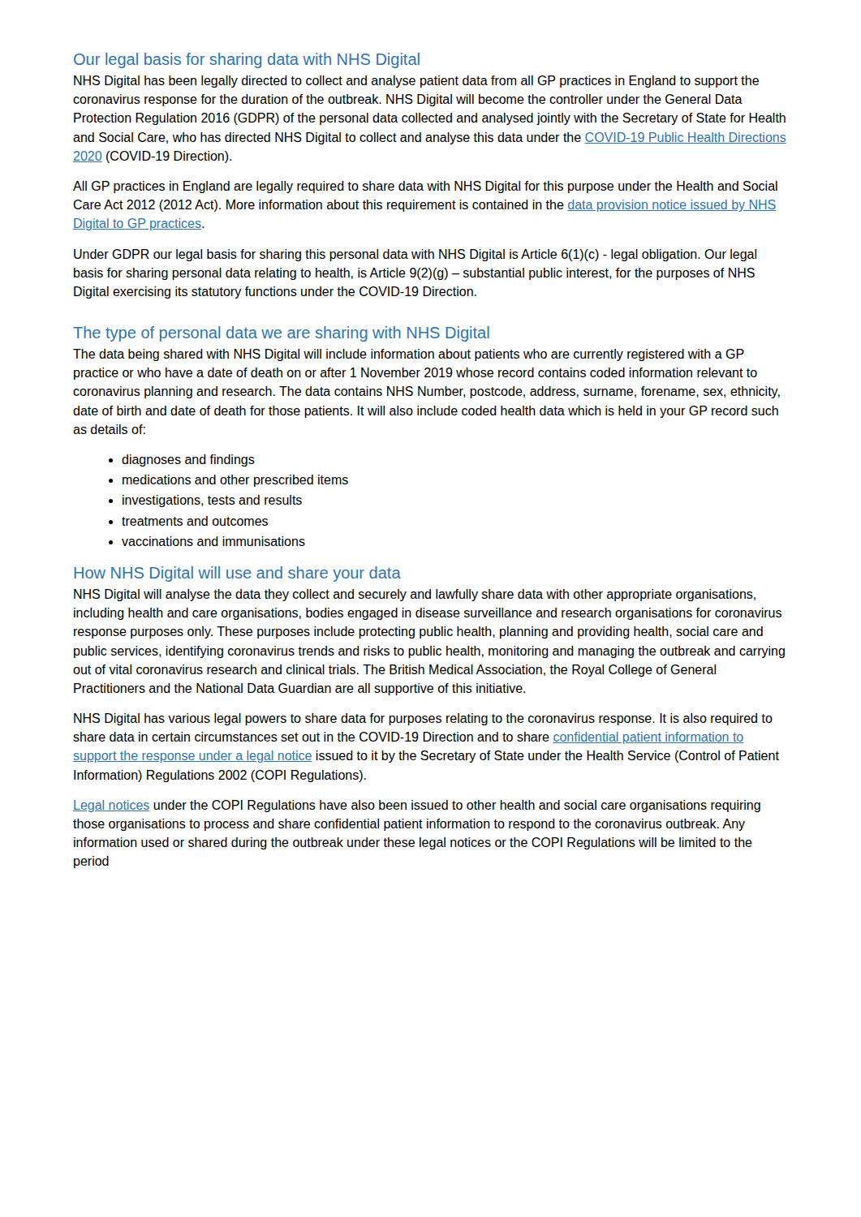Our legal basis for sharing data with NHS Digital
NHS Digital has been legally directed to collect and analyse patient data from all GP practices in England to support the coronavirus response for the duration of the outbreak. NHS Digital will become the controller under the General Data Protection Regulation 2016 (GDPR) of the personal data collected and analysed jointly with the Secretary of State for Health and Social Care, who has directed NHS Digital to collect and analyse this data under the COVID-19 Public Health Directions 2020 (COVID-19 Direction).
All GP practices in England are legally required to share data with NHS Digital for this purpose under the Health and Social Care Act 2012 (2012 Act). More information about this requirement is contained in the data provision notice issued by NHS Digital to GP practices.
Under GDPR our legal basis for sharing this personal data with NHS Digital is Article 6(1)(c) - legal obligation. Our legal basis for sharing personal data relating to health, is Article 9(2)(g) – substantial public interest, for the purposes of NHS Digital exercising its statutory functions under the COVID-19 Direction.
The type of personal data we are sharing with NHS Digital
The data being shared with NHS Digital will include information about patients who are currently registered with a GP practice or who have a date of death on or after 1 November 2019 whose record contains coded information relevant to coronavirus planning and research. The data contains NHS Number, postcode, address, surname, forename, sex, ethnicity, date of birth and date of death for those patients. It will also include coded health data which is held in your GP record such as details of:
diagnoses and findings
medications and other prescribed items
investigations, tests and results
treatments and outcomes
vaccinations and immunisations
How NHS Digital will use and share your data
NHS Digital will analyse the data they collect and securely and lawfully share data with other appropriate organisations, including health and care organisations, bodies engaged in disease surveillance and research organisations for coronavirus response purposes only. These purposes include protecting public health, planning and providing health, social care and public services, identifying coronavirus trends and risks to public health, monitoring and managing the outbreak and carrying out of vital coronavirus research and clinical trials. The British Medical Association, the Royal College of General Practitioners and the National Data Guardian are all supportive of this initiative.
NHS Digital has various legal powers to share data for purposes relating to the coronavirus response. It is also required to share data in certain circumstances set out in the COVID-19 Direction and to share confidential patient information to support the response under a legal notice issued to it by the Secretary of State under the Health Service (Control of Patient Information) Regulations 2002 (COPI Regulations).
Legal notices under the COPI Regulations have also been issued to other health and social care organisations requiring those organisations to process and share confidential patient information to respond to the coronavirus outbreak. Any information used or shared during the outbreak under these legal notices or the COPI Regulations will be limited to the period